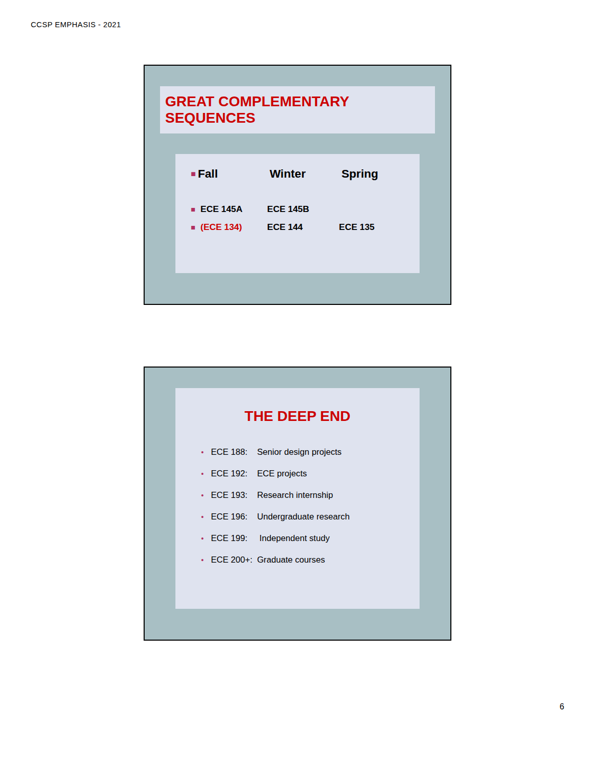CCSP EMPHASIS - 2021
GREAT COMPLEMENTARY SEQUENCES
■Fall Winter Spring
■ECE 145A ECE 145B
■(ECE 134) ECE 144 ECE 135
THE DEEP END
•ECE 188: Senior design projects
•ECE 192: ECE projects
•ECE 193: Research internship
•ECE 196: Undergraduate research
•ECE 199: Independent study
•ECE 200+: Graduate courses
6